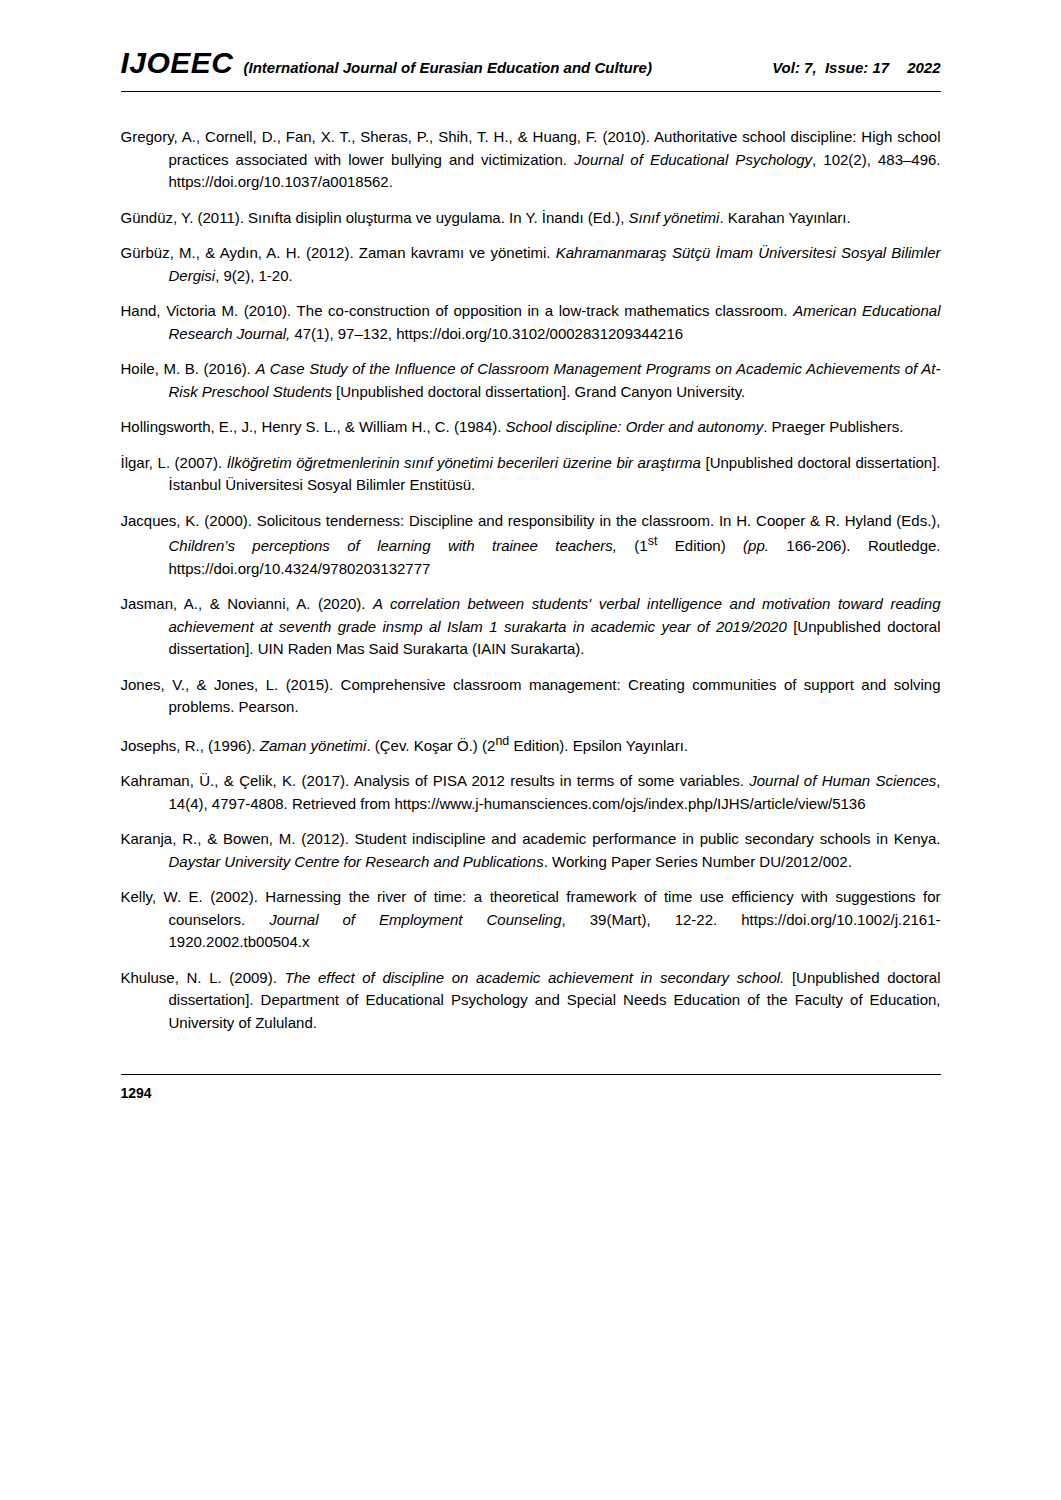IJOEEC (International Journal of Eurasian Education and Culture) Vol: 7, Issue: 172022
Gregory, A., Cornell, D., Fan, X. T., Sheras, P., Shih, T. H., & Huang, F. (2010). Authoritative school discipline: High school practices associated with lower bullying and victimization. Journal of Educational Psychology, 102(2), 483–496. https://doi.org/10.1037/a0018562.
Gündüz, Y. (2011). Sınıfta disiplin oluşturma ve uygulama. In Y. İnandı (Ed.), Sınıf yönetimi. Karahan Yayınları.
Gürbüz, M., & Aydın, A. H. (2012). Zaman kavramı ve yönetimi. Kahramanmaraş Sütçü İmam Üniversitesi Sosyal Bilimler Dergisi, 9(2), 1-20.
Hand, Victoria M. (2010). The co-construction of opposition in a low-track mathematics classroom. American Educational Research Journal, 47(1), 97–132, https://doi.org/10.3102/0002831209344216
Hoile, M. B. (2016). A Case Study of the Influence of Classroom Management Programs on Academic Achievements of At-Risk Preschool Students [Unpublished doctoral dissertation]. Grand Canyon University.
Hollingsworth, E., J., Henry S. L., & William H., C. (1984). School discipline: Order and autonomy. Praeger Publishers.
İlgar, L. (2007). İlköğretim öğretmenlerinin sınıf yönetimi becerileri üzerine bir araştırma [Unpublished doctoral dissertation]. İstanbul Üniversitesi Sosyal Bilimler Enstitüsü.
Jacques, K. (2000). Solicitous tenderness: Discipline and responsibility in the classroom. In H. Cooper & R. Hyland (Eds.), Children’s perceptions of learning with trainee teachers, (1st Edition) (pp. 166-206). Routledge. https://doi.org/10.4324/9780203132777
Jasman, A., & Novianni, A. (2020). A correlation between students' verbal intelligence and motivation toward reading achievement at seventh grade insmp al Islam 1 surakarta in academic year of 2019/2020 [Unpublished doctoral dissertation]. UIN Raden Mas Said Surakarta (IAIN Surakarta).
Jones, V., & Jones, L. (2015). Comprehensive classroom management: Creating communities of support and solving problems. Pearson.
Josephs, R., (1996). Zaman yönetimi. (Çev. Koşar Ö.) (2nd Edition). Epsilon Yayınları.
Kahraman, Ü., & Çelik, K. (2017). Analysis of PISA 2012 results in terms of some variables. Journal of Human Sciences, 14(4), 4797-4808. Retrieved from https://www.j-humansciences.com/ojs/index.php/IJHS/article/view/5136
Karanja, R., & Bowen, M. (2012). Student indiscipline and academic performance in public secondary schools in Kenya. Daystar University Centre for Research and Publications. Working Paper Series Number DU/2012/002.
Kelly, W. E. (2002). Harnessing the river of time: a theoretical framework of time use efficiency with suggestions for counselors. Journal of Employment Counseling, 39(Mart), 12-22. https://doi.org/10.1002/j.2161-1920.2002.tb00504.x
Khuluse, N. L. (2009). The effect of discipline on academic achievement in secondary school. [Unpublished doctoral dissertation]. Department of Educational Psychology and Special Needs Education of the Faculty of Education, University of Zululand.
1294